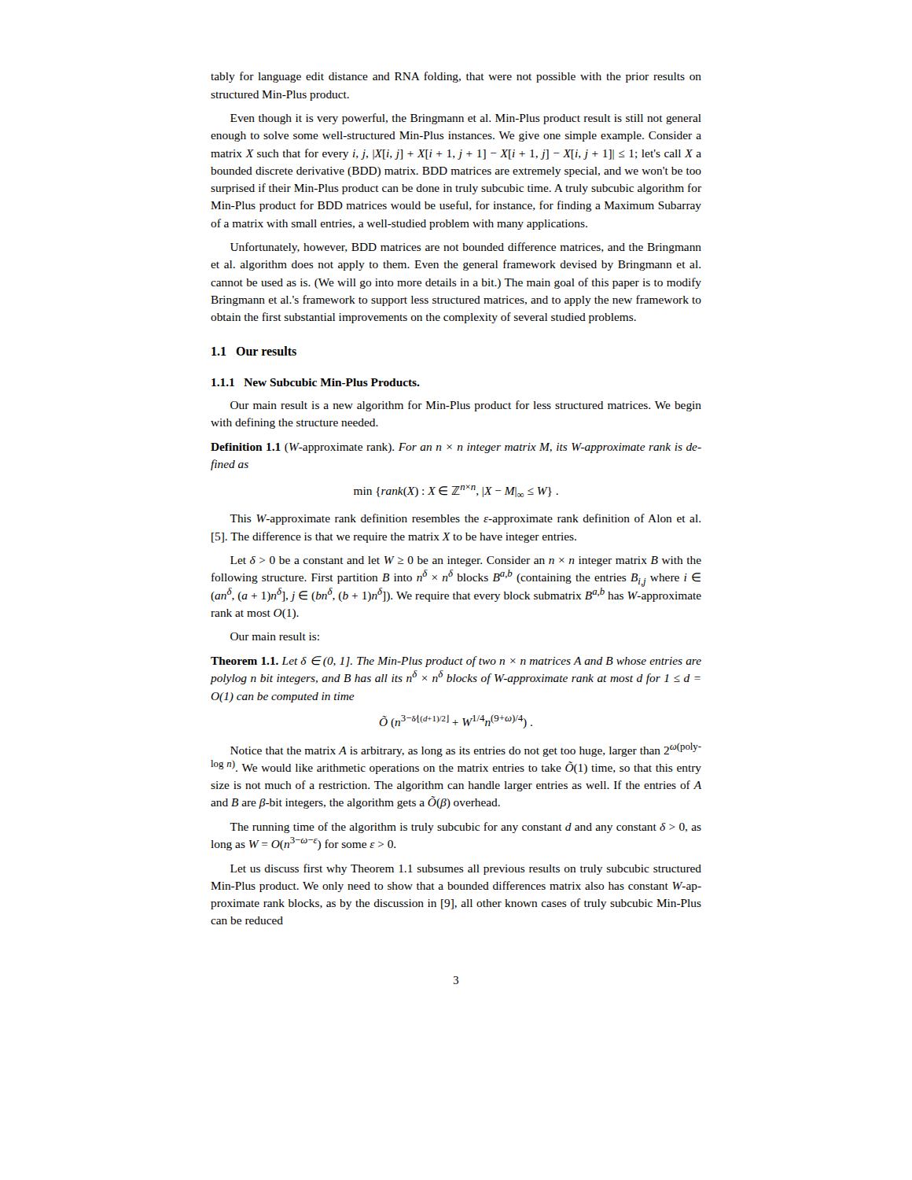tably for language edit distance and RNA folding, that were not possible with the prior results on structured Min-Plus product.
Even though it is very powerful, the Bringmann et al. Min-Plus product result is still not general enough to solve some well-structured Min-Plus instances. We give one simple example. Consider a matrix X such that for every i, j, |X[i, j] + X[i + 1, j + 1] − X[i + 1, j] − X[i, j + 1]| ≤ 1; let's call X a bounded discrete derivative (BDD) matrix. BDD matrices are extremely special, and we won't be too surprised if their Min-Plus product can be done in truly subcubic time. A truly subcubic algorithm for Min-Plus product for BDD matrices would be useful, for instance, for finding a Maximum Subarray of a matrix with small entries, a well-studied problem with many applications.
Unfortunately, however, BDD matrices are not bounded difference matrices, and the Bringmann et al. algorithm does not apply to them. Even the general framework devised by Bringmann et al. cannot be used as is. (We will go into more details in a bit.) The main goal of this paper is to modify Bringmann et al.'s framework to support less structured matrices, and to apply the new framework to obtain the first substantial improvements on the complexity of several studied problems.
1.1 Our results
1.1.1 New Subcubic Min-Plus Products.
Our main result is a new algorithm for Min-Plus product for less structured matrices. We begin with defining the structure needed.
Definition 1.1 (W-approximate rank). For an n × n integer matrix M, its W-approximate rank is defined as
min {rank(X) : X ∈ ℤn×n, |X − M|∞ ≤ W} .
This W-approximate rank definition resembles the ε-approximate rank definition of Alon et al. [5]. The difference is that we require the matrix X to be have integer entries.
Let δ > 0 be a constant and let W ≥ 0 be an integer. Consider an n × n integer matrix B with the following structure. First partition B into nδ × nδ blocks Ba,b (containing the entries Bi,j where i ∈ (anδ, (a + 1)nδ], j ∈ (bnδ, (b + 1)nδ]). We require that every block submatrix Ba,b has W-approximate rank at most O(1).
Our main result is:
Theorem 1.1. Let δ ∈ (0, 1]. The Min-Plus product of two n × n matrices A and B whose entries are polylog n bit integers, and B has all its nδ × nδ blocks of W-approximate rank at most d for 1 ≤ d = O(1) can be computed in time
Õ (n3−δ⁄⌊(d+1)/2⌋ + W1/4n(9+ω)/4) .
Notice that the matrix A is arbitrary, as long as its entries do not get too huge, larger than 2ω(polylog n). We would like arithmetic operations on the matrix entries to take Õ(1) time, so that this entry size is not much of a restriction. The algorithm can handle larger entries as well. If the entries of A and B are β-bit integers, the algorithm gets a Õ(β) overhead.
The running time of the algorithm is truly subcubic for any constant d and any constant δ > 0, as long as W = O(n3−ω−ε) for some ε > 0.
Let us discuss first why Theorem 1.1 subsumes all previous results on truly subcubic structured Min-Plus product. We only need to show that a bounded differences matrix also has constant W-approximate rank blocks, as by the discussion in [9], all other known cases of truly subcubic Min-Plus can be reduced
3